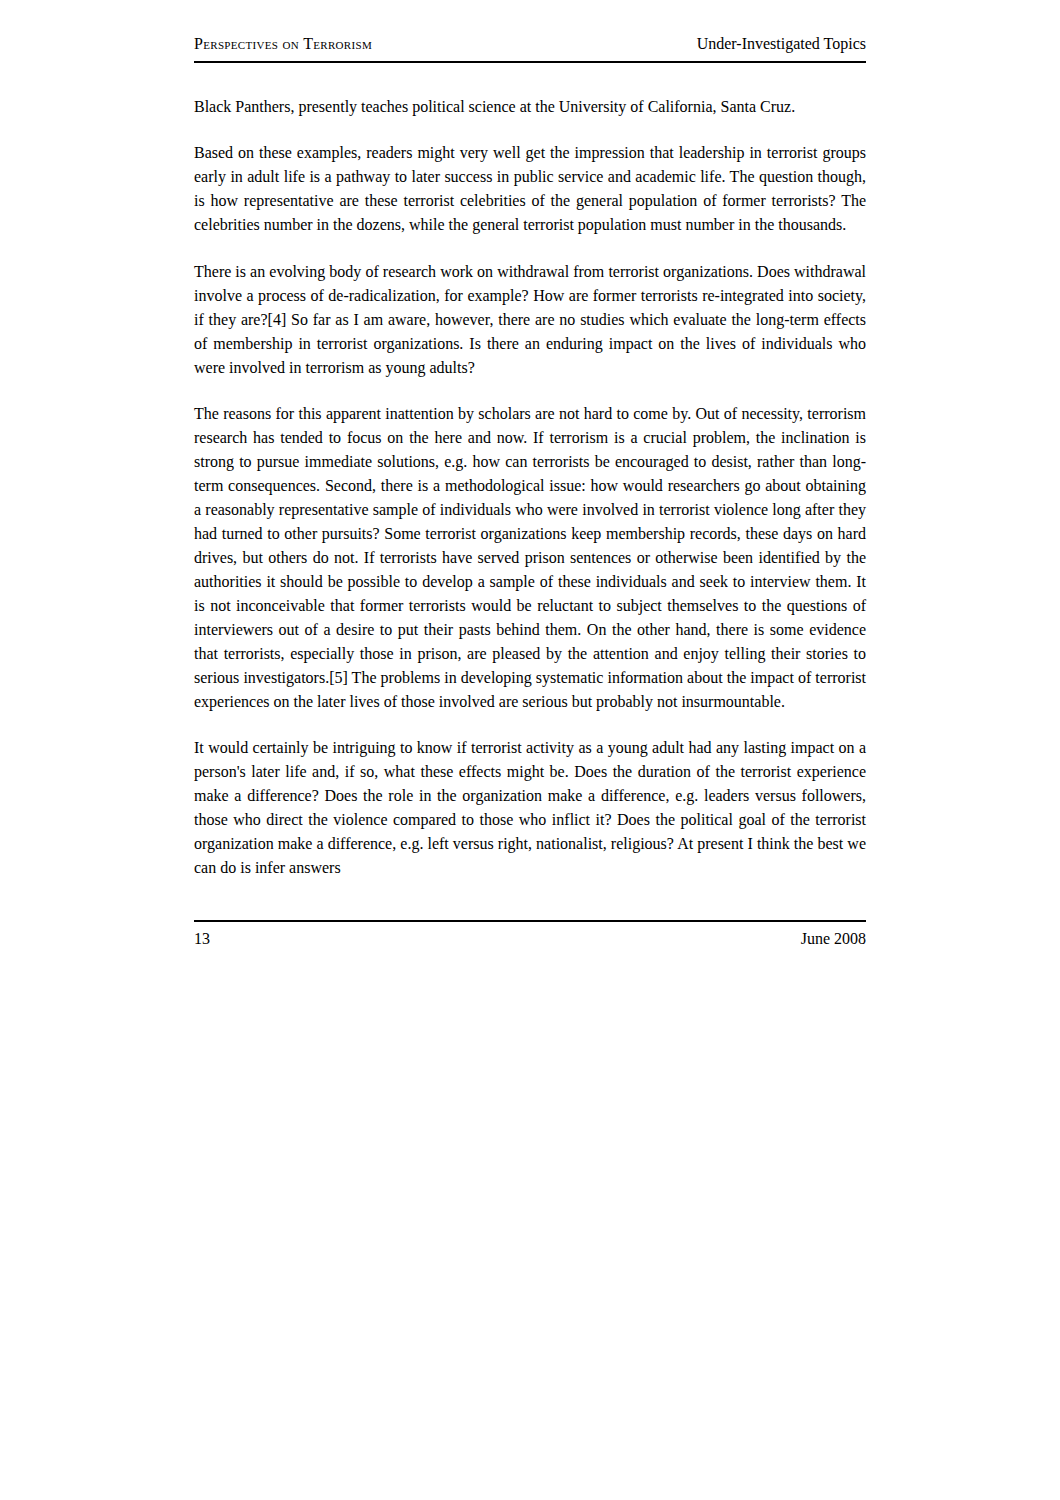Perspectives on Terrorism Under-Investigated Topics
Black Panthers, presently teaches political science at the University of California, Santa Cruz.
Based on these examples, readers might very well get the impression that leadership in terrorist groups early in adult life is a pathway to later success in public service and academic life. The question though, is how representative are these terrorist celebrities of the general population of former terrorists? The celebrities number in the dozens, while the general terrorist population must number in the thousands.
There is an evolving body of research work on withdrawal from terrorist organizations. Does withdrawal involve a process of de-radicalization, for example? How are former terrorists re-integrated into society, if they are?[4] So far as I am aware, however, there are no studies which evaluate the long-term effects of membership in terrorist organizations. Is there an enduring impact on the lives of individuals who were involved in terrorism as young adults?
The reasons for this apparent inattention by scholars are not hard to come by. Out of necessity, terrorism research has tended to focus on the here and now. If terrorism is a crucial problem, the inclination is strong to pursue immediate solutions, e.g. how can terrorists be encouraged to desist, rather than long-term consequences. Second, there is a methodological issue: how would researchers go about obtaining a reasonably representative sample of individuals who were involved in terrorist violence long after they had turned to other pursuits? Some terrorist organizations keep membership records, these days on hard drives, but others do not. If terrorists have served prison sentences or otherwise been identified by the authorities it should be possible to develop a sample of these individuals and seek to interview them. It is not inconceivable that former terrorists would be reluctant to subject themselves to the questions of interviewers out of a desire to put their pasts behind them. On the other hand, there is some evidence that terrorists, especially those in prison, are pleased by the attention and enjoy telling their stories to serious investigators.[5] The problems in developing systematic information about the impact of terrorist experiences on the later lives of those involved are serious but probably not insurmountable.
It would certainly be intriguing to know if terrorist activity as a young adult had any lasting impact on a person's later life and, if so, what these effects might be. Does the duration of the terrorist experience make a difference? Does the role in the organization make a difference, e.g. leaders versus followers, those who direct the violence compared to those who inflict it? Does the political goal of the terrorist organization make a difference, e.g. left versus right, nationalist, religious? At present I think the best we can do is infer answers
13 June 2008